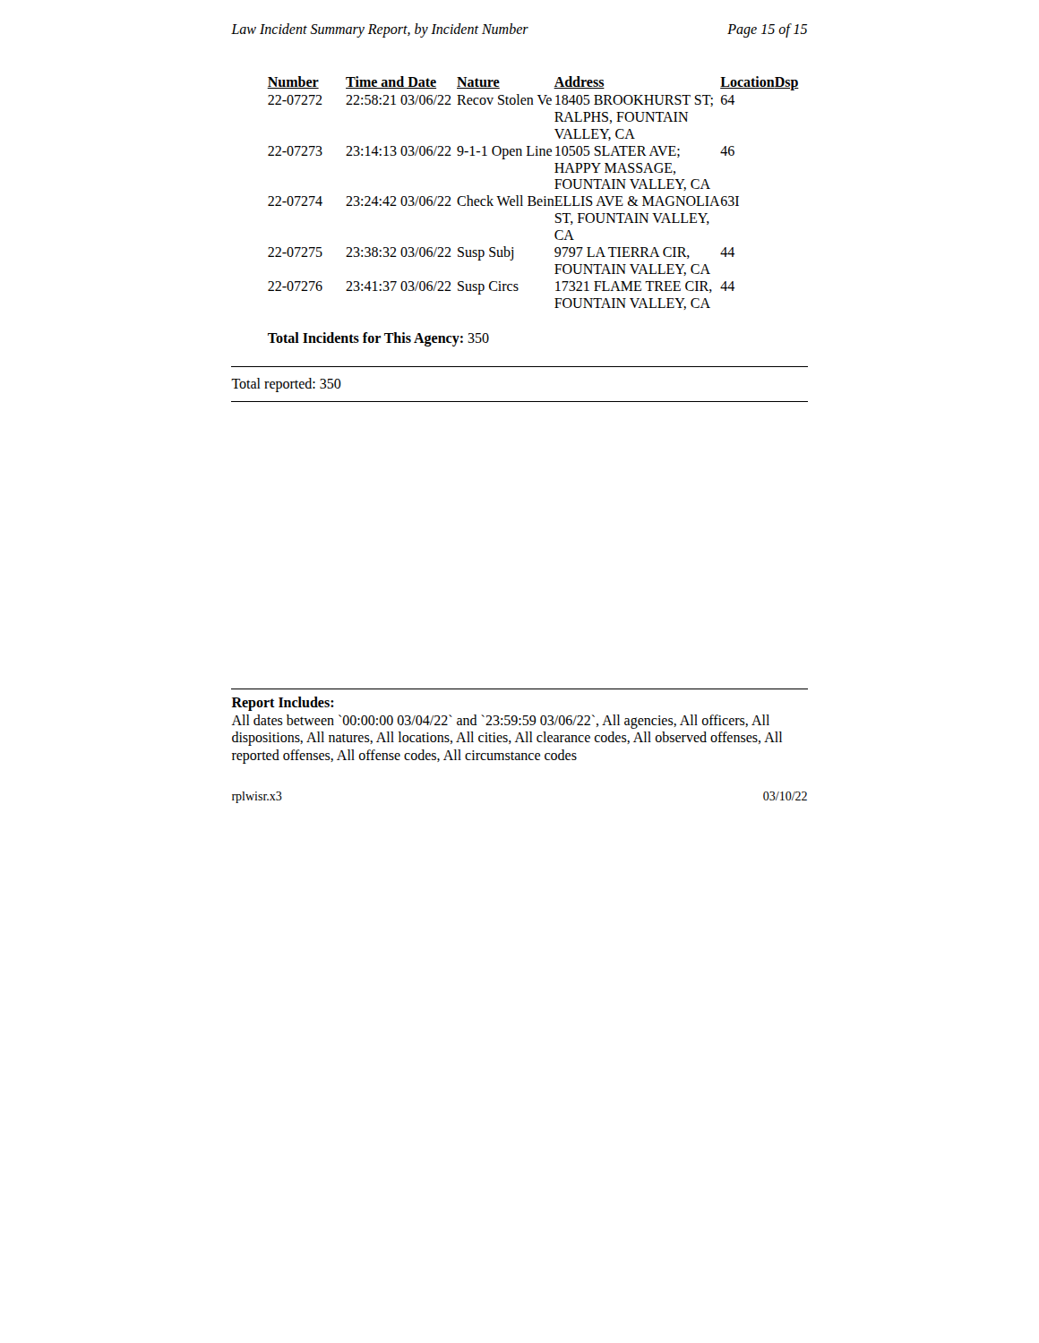Law Incident Summary Report, by Incident Number
Page 15 of 15
| Number | Time and Date | Nature | Address | Location | Dsp |
| --- | --- | --- | --- | --- | --- |
| 22-07272 | 22:58:21 03/06/22 | Recov Stolen Ve | 18405 BROOKHURST ST; RALPHS, FOUNTAIN VALLEY, CA | 64 | |
| 22-07273 | 23:14:13 03/06/22 | 9-1-1 Open Line | 10505 SLATER AVE; HAPPY MASSAGE, FOUNTAIN VALLEY, CA | 46 | |
| 22-07274 | 23:24:42 03/06/22 | Check Well Bein | ELLIS AVE & MAGNOLIA ST, FOUNTAIN VALLEY, CA | 63I | |
| 22-07275 | 23:38:32 03/06/22 | Susp Subj | 9797 LA TIERRA CIR, FOUNTAIN VALLEY, CA | 44 | |
| 22-07276 | 23:41:37 03/06/22 | Susp Circs | 17321 FLAME TREE CIR, FOUNTAIN VALLEY, CA | 44 | |
Total Incidents for This Agency: 350
Total reported: 350
Report Includes:
All dates between `00:00:00 03/04/22` and `23:59:59 03/06/22`, All agencies, All officers, All dispositions, All natures, All locations, All cities, All clearance codes, All observed offenses, All reported offenses, All offense codes, All circumstance codes
rplwisr.x3
03/10/22